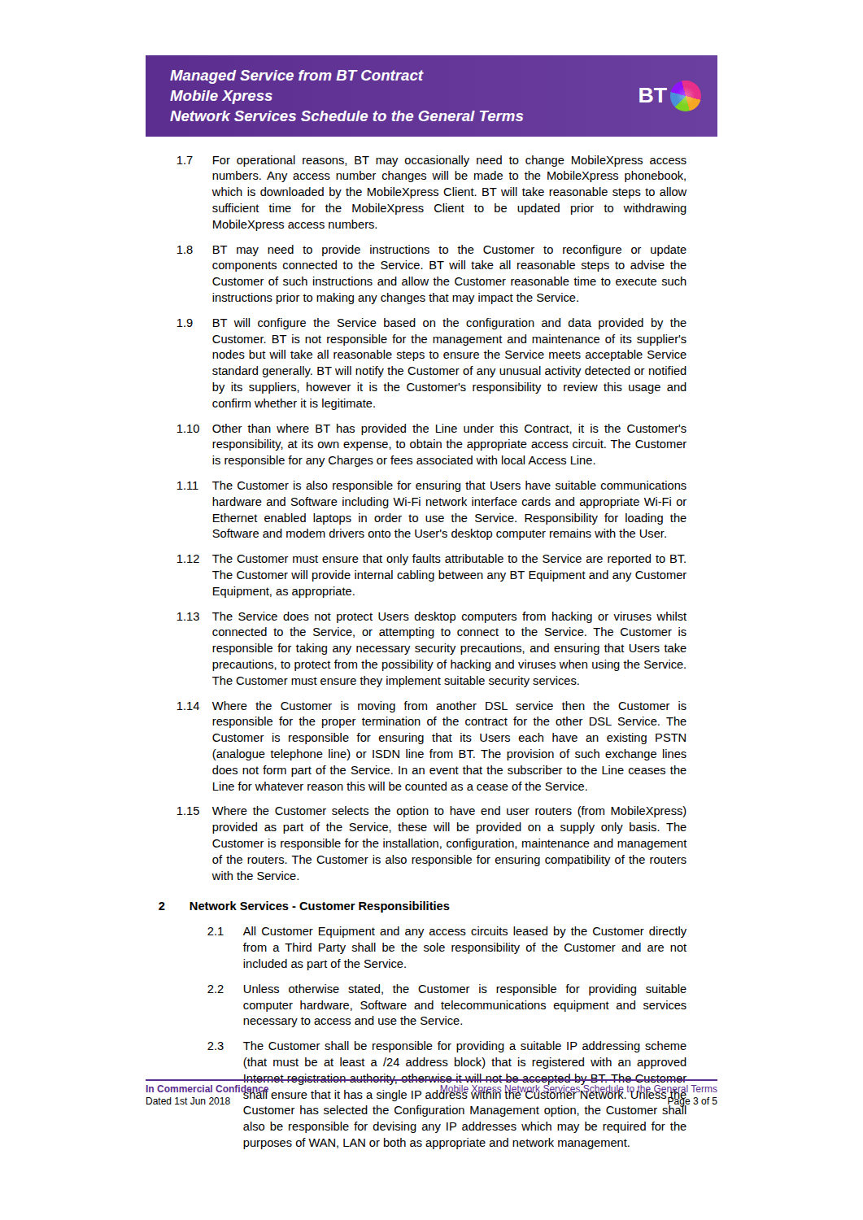Managed Service from BT Contract
Mobile Xpress
Network Services Schedule to the General Terms
BT
1.7
For operational reasons, BT may occasionally need to change MobileXpress access numbers. Any access number changes will be made to the MobileXpress phonebook, which is downloaded by the MobileXpress Client. BT will take reasonable steps to allow sufficient time for the MobileXpress Client to be updated prior to withdrawing MobileXpress access numbers.
1.8
BT may need to provide instructions to the Customer to reconfigure or update components connected to the Service. BT will take all reasonable steps to advise the Customer of such instructions and allow the Customer reasonable time to execute such instructions prior to making any changes that may impact the Service.
1.9
BT will configure the Service based on the configuration and data provided by the Customer. BT is not responsible for the management and maintenance of its supplier's nodes but will take all reasonable steps to ensure the Service meets acceptable Service standard generally. BT will notify the Customer of any unusual activity detected or notified by its suppliers, however it is the Customer's responsibility to review this usage and confirm whether it is legitimate.
1.10
Other than where BT has provided the Line under this Contract, it is the Customer's responsibility, at its own expense, to obtain the appropriate access circuit. The Customer is responsible for any Charges or fees associated with local Access Line.
1.11
The Customer is also responsible for ensuring that Users have suitable communications hardware and Software including Wi-Fi network interface cards and appropriate Wi-Fi or Ethernet enabled laptops in order to use the Service. Responsibility for loading the Software and modem drivers onto the User's desktop computer remains with the User.
1.12
The Customer must ensure that only faults attributable to the Service are reported to BT. The Customer will provide internal cabling between any BT Equipment and any Customer Equipment, as appropriate.
1.13
The Service does not protect Users desktop computers from hacking or viruses whilst connected to the Service, or attempting to connect to the Service. The Customer is responsible for taking any necessary security precautions, and ensuring that Users take precautions, to protect from the possibility of hacking and viruses when using the Service. The Customer must ensure they implement suitable security services.
1.14
Where the Customer is moving from another DSL service then the Customer is responsible for the proper termination of the contract for the other DSL Service. The Customer is responsible for ensuring that its Users each have an existing PSTN (analogue telephone line) or ISDN line from BT. The provision of such exchange lines does not form part of the Service. In an event that the subscriber to the Line ceases the Line for whatever reason this will be counted as a cease of the Service.
1.15
Where the Customer selects the option to have end user routers (from MobileXpress) provided as part of the Service, these will be provided on a supply only basis. The Customer is responsible for the installation, configuration, maintenance and management of the routers. The Customer is also responsible for ensuring compatibility of the routers with the Service.
2
Network Services - Customer Responsibilities
2.1
All Customer Equipment and any access circuits leased by the Customer directly from a Third Party shall be the sole responsibility of the Customer and are not included as part of the Service.
2.2
Unless otherwise stated, the Customer is responsible for providing suitable computer hardware, Software and telecommunications equipment and services necessary to access and use the Service.
2.3
The Customer shall be responsible for providing a suitable IP addressing scheme (that must be at least a /24 address block) that is registered with an approved Internet registration authority, otherwise it will not be accepted by BT. The Customer shall ensure that it has a single IP address within the Customer Network. Unless the Customer has selected the Configuration Management option, the Customer shall also be responsible for devising any IP addresses which may be required for the purposes of WAN, LAN or both as appropriate and network management.
In Commercial Confidence
Dated 1st Jun 2018
Mobile Xpress Network Services Schedule to the General Terms
Page 3 of 5